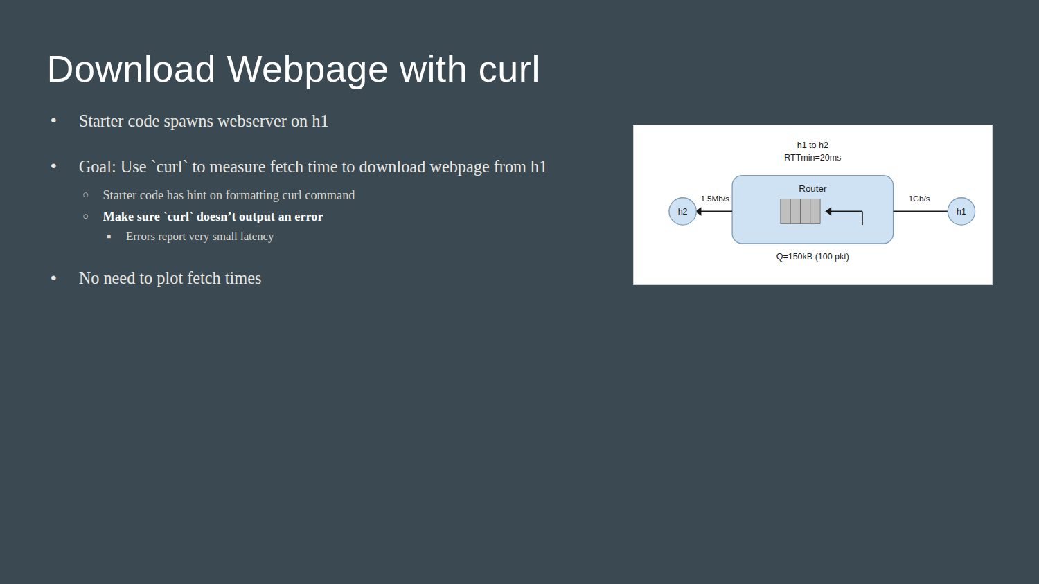Download Webpage with curl
Starter code spawns webserver on h1
Goal: Use `curl` to measure fetch time to download webpage from h1
Starter code has hint on formatting curl command
Make sure `curl` doesn’t output an error
Errors report very small latency
No need to plot fetch times
h2 h1 Router h1 to h2 RTTmin=20ms 1.5Mb/s 1Gb/s Q=150kB (100 pkt)